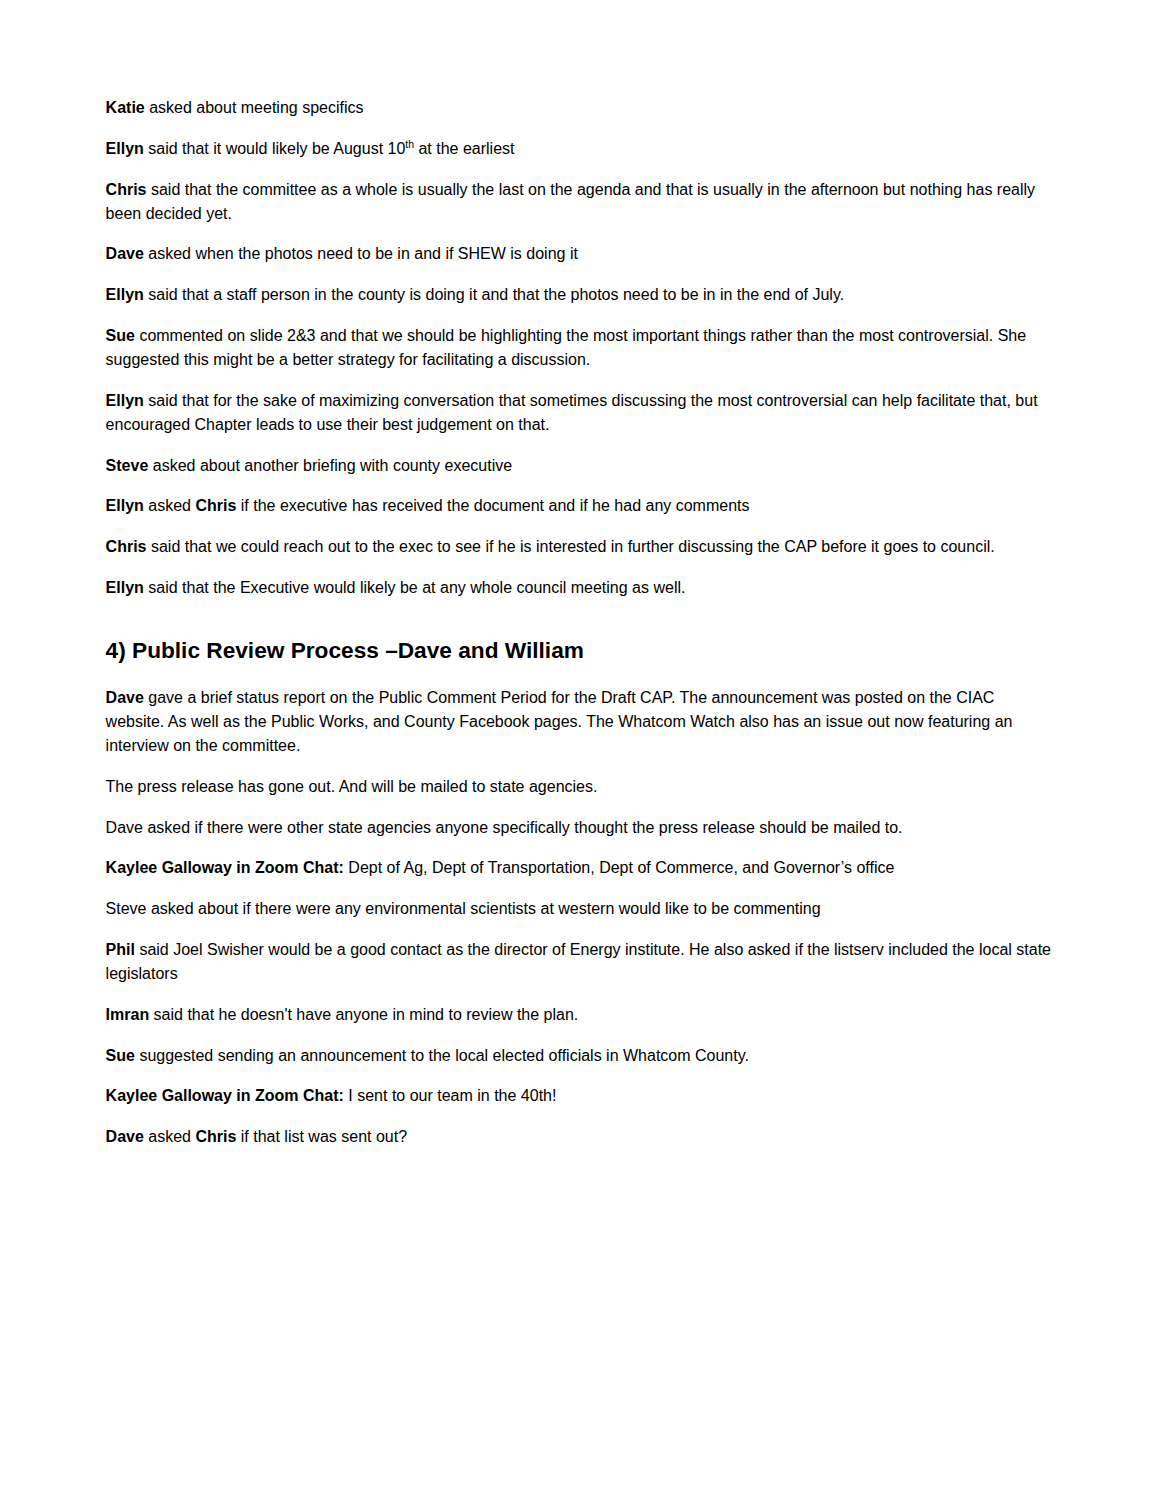Katie asked about meeting specifics
Ellyn said that it would likely be August 10th at the earliest
Chris said that the committee as a whole is usually the last on the agenda and that is usually in the afternoon but nothing has really been decided yet.
Dave asked when the photos need to be in and if SHEW is doing it
Ellyn said that a staff person in the county is doing it and that the photos need to be in in the end of July.
Sue commented on slide 2&3 and that we should be highlighting the most important things rather than the most controversial. She suggested this might be a better strategy for facilitating a discussion.
Ellyn said that for the sake of maximizing conversation that sometimes discussing the most controversial can help facilitate that, but encouraged Chapter leads to use their best judgement on that.
Steve asked about another briefing with county executive
Ellyn asked Chris if the executive has received the document and if he had any comments
Chris said that we could reach out to the exec to see if he is interested in further discussing the CAP before it goes to council.
Ellyn said that the Executive would likely be at any whole council meeting as well.
4) Public Review Process –Dave and William
Dave gave a brief status report on the Public Comment Period for the Draft CAP. The announcement was posted on the CIAC website. As well as the Public Works, and County Facebook pages. The Whatcom Watch also has an issue out now featuring an interview on the committee.
The press release has gone out. And will be mailed to state agencies.
Dave asked if there were other state agencies anyone specifically thought the press release should be mailed to.
Kaylee Galloway in Zoom Chat: Dept of Ag, Dept of Transportation, Dept of Commerce, and Governor’s office
Steve asked about if there were any environmental scientists at western would like to be commenting
Phil said Joel Swisher would be a good contact as the director of Energy institute. He also asked if the listserv included the local state legislators
Imran said that he doesn't have anyone in mind to review the plan.
Sue suggested sending an announcement to the local elected officials in Whatcom County.
Kaylee Galloway in Zoom Chat: I sent to our team in the 40th!
Dave asked Chris if that list was sent out?